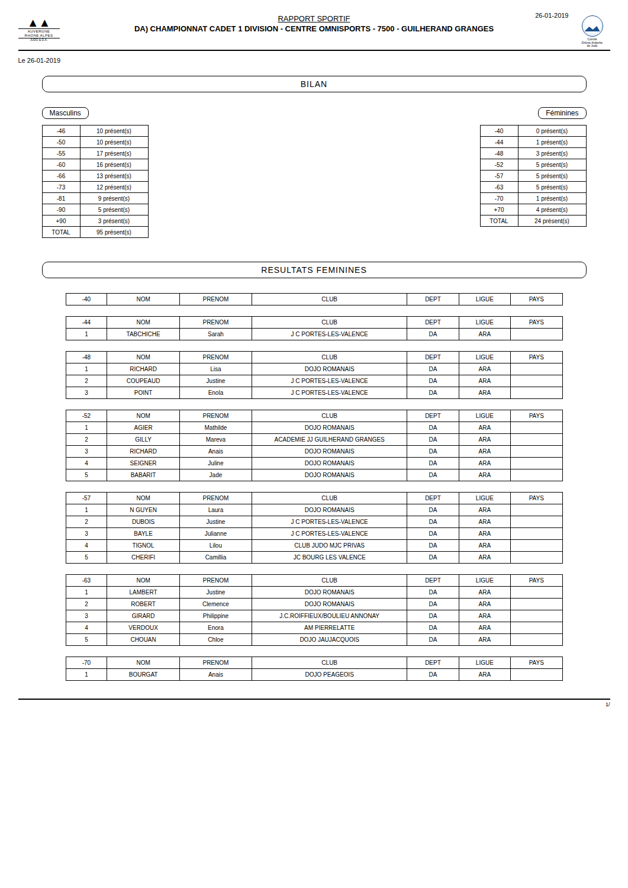26-01-2019
▲▲
AUVERGNE
RHONE ALPES
JUDO & D.A.
Comité
Drôme-Ardèche
de Judo
RAPPORT SPORTIF
DA) CHAMPIONNAT CADET 1 DIVISION - CENTRE OMNISPORTS - 7500 - GUILHERAND GRANGES
Le 26-01-2019
BILAN
Masculins
| -46 | 10 présent(s) |
| -50 | 10 présent(s) |
| -55 | 17 présent(s) |
| -60 | 16 présent(s) |
| -66 | 13 présent(s) |
| -73 | 12 présent(s) |
| -81 | 9 présent(s) |
| -90 | 5 présent(s) |
| +90 | 3 présent(s) |
| TOTAL | 95 présent(s) |
Féminines
| -40 | 0 présent(s) |
| -44 | 1 présent(s) |
| -48 | 3 présent(s) |
| -52 | 5 présent(s) |
| -57 | 5 présent(s) |
| -63 | 5 présent(s) |
| -70 | 1 présent(s) |
| +70 | 4 présent(s) |
| TOTAL | 24 présent(s) |
RESULTATS FEMININES
| -40 | NOM | PRENOM | CLUB | DEPT | LIGUE | PAYS |
| --- | --- | --- | --- | --- | --- | --- |
| -44 | NOM | PRENOM | CLUB | DEPT | LIGUE | PAYS |
| --- | --- | --- | --- | --- | --- | --- |
| 1 | TABCHICHE | Sarah | J C PORTES-LES-VALENCE | DA | ARA | |
| -48 | NOM | PRENOM | CLUB | DEPT | LIGUE | PAYS |
| --- | --- | --- | --- | --- | --- | --- |
| 1 | RICHARD | Lisa | DOJO ROMANAIS | DA | ARA | |
| 2 | COUPEAUD | Justine | J C PORTES-LES-VALENCE | DA | ARA | |
| 3 | POINT | Enola | J C PORTES-LES-VALENCE | DA | ARA | |
| -52 | NOM | PRENOM | CLUB | DEPT | LIGUE | PAYS |
| --- | --- | --- | --- | --- | --- | --- |
| 1 | AGIER | Mathilde | DOJO ROMANAIS | DA | ARA | |
| 2 | GILLY | Mareva | ACADEMIE JJ GUILHERAND GRANGES | DA | ARA | |
| 3 | RICHARD | Anais | DOJO ROMANAIS | DA | ARA | |
| 4 | SEIGNER | Juline | DOJO ROMANAIS | DA | ARA | |
| 5 | BABARIT | Jade | DOJO ROMANAIS | DA | ARA | |
| -57 | NOM | PRENOM | CLUB | DEPT | LIGUE | PAYS |
| --- | --- | --- | --- | --- | --- | --- |
| 1 | N GUYEN | Laura | DOJO ROMANAIS | DA | ARA | |
| 2 | DUBOIS | Justine | J C PORTES-LES-VALENCE | DA | ARA | |
| 3 | BAYLE | Julianne | J C PORTES-LES-VALENCE | DA | ARA | |
| 4 | TIGNOL | Lilou | CLUB JUDO MJC PRIVAS | DA | ARA | |
| 5 | CHERIFI | Camillia | JC BOURG LES VALENCE | DA | ARA | |
| -63 | NOM | PRENOM | CLUB | DEPT | LIGUE | PAYS |
| --- | --- | --- | --- | --- | --- | --- |
| 1 | LAMBERT | Justine | DOJO ROMANAIS | DA | ARA | |
| 2 | ROBERT | Clemence | DOJO ROMANAIS | DA | ARA | |
| 3 | GIRARD | Philippine | J.C.ROIFFIEUX/BOULIEU ANNONAY | DA | ARA | |
| 4 | VERDOUX | Enora | AM PIERRELATTE | DA | ARA | |
| 5 | CHOUAN | Chloe | DOJO JAUJACQUOIS | DA | ARA | |
| -70 | NOM | PRENOM | CLUB | DEPT | LIGUE | PAYS |
| --- | --- | --- | --- | --- | --- | --- |
| 1 | BOURGAT | Anais | DOJO PEAGEOIS | DA | ARA | |
1/